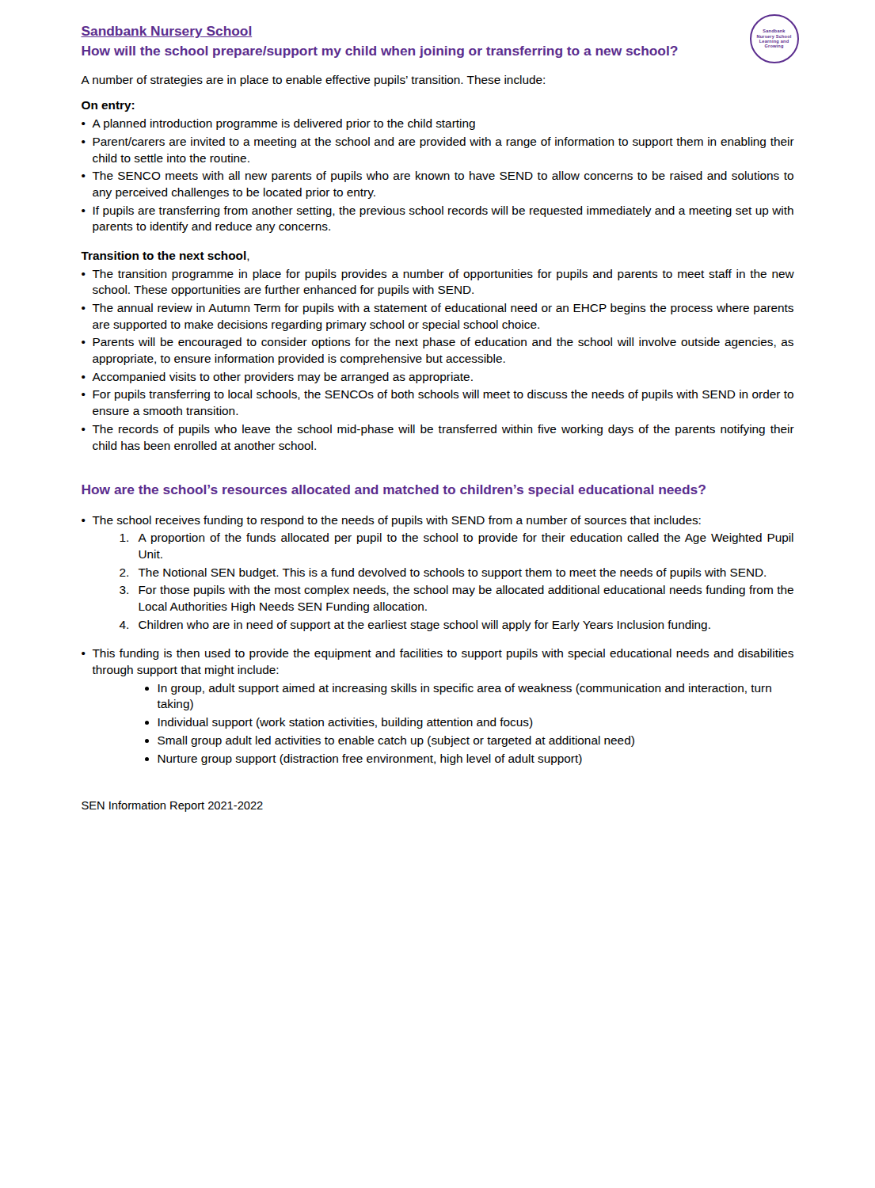Sandbank Nursery School
Learning and Growing
Sandbank Nursery School
How will the school prepare/support my child when joining or transferring to a new school?
A number of strategies are in place to enable effective pupils’ transition. These include:
On entry:
A planned introduction programme is delivered prior to the child starting
Parent/carers are invited to a meeting at the school and are provided with a range of information to support them in enabling their child to settle into the routine.
The SENCO meets with all new parents of pupils who are known to have SEND to allow concerns to be raised and solutions to any perceived challenges to be located prior to entry.
If pupils are transferring from another setting, the previous school records will be requested immediately and a meeting set up with parents to identify and reduce any concerns.
Transition to the next school,
The transition programme in place for pupils provides a number of opportunities for pupils and parents to meet staff in the new school. These opportunities are further enhanced for pupils with SEND.
The annual review in Autumn Term for pupils with a statement of educational need or an EHCP begins the process where parents are supported to make decisions regarding primary school or special school choice.
Parents will be encouraged to consider options for the next phase of education and the school will involve outside agencies, as appropriate, to ensure information provided is comprehensive but accessible.
Accompanied visits to other providers may be arranged as appropriate.
For pupils transferring to local schools, the SENCOs of both schools will meet to discuss the needs of pupils with SEND in order to ensure a smooth transition.
The records of pupils who leave the school mid-phase will be transferred within five working days of the parents notifying their child has been enrolled at another school.
How are the school’s resources allocated and matched to children’s special educational needs?
The school receives funding to respond to the needs of pupils with SEND from a number of sources that includes:
A proportion of the funds allocated per pupil to the school to provide for their education called the Age Weighted Pupil Unit.
The Notional SEN budget. This is a fund devolved to schools to support them to meet the needs of pupils with SEND.
For those pupils with the most complex needs, the school may be allocated additional educational needs funding from the Local Authorities High Needs SEN Funding allocation.
Children who are in need of support at the earliest stage school will apply for Early Years Inclusion funding.
This funding is then used to provide the equipment and facilities to support pupils with special educational needs and disabilities through support that might include:
In group, adult support aimed at increasing skills in specific area of weakness (communication and interaction, turn taking)
Individual support (work station activities, building attention and focus)
Small group adult led activities to enable catch up (subject or targeted at additional need)
Nurture group support (distraction free environment, high level of adult support)
SEN Information Report 2021-2022